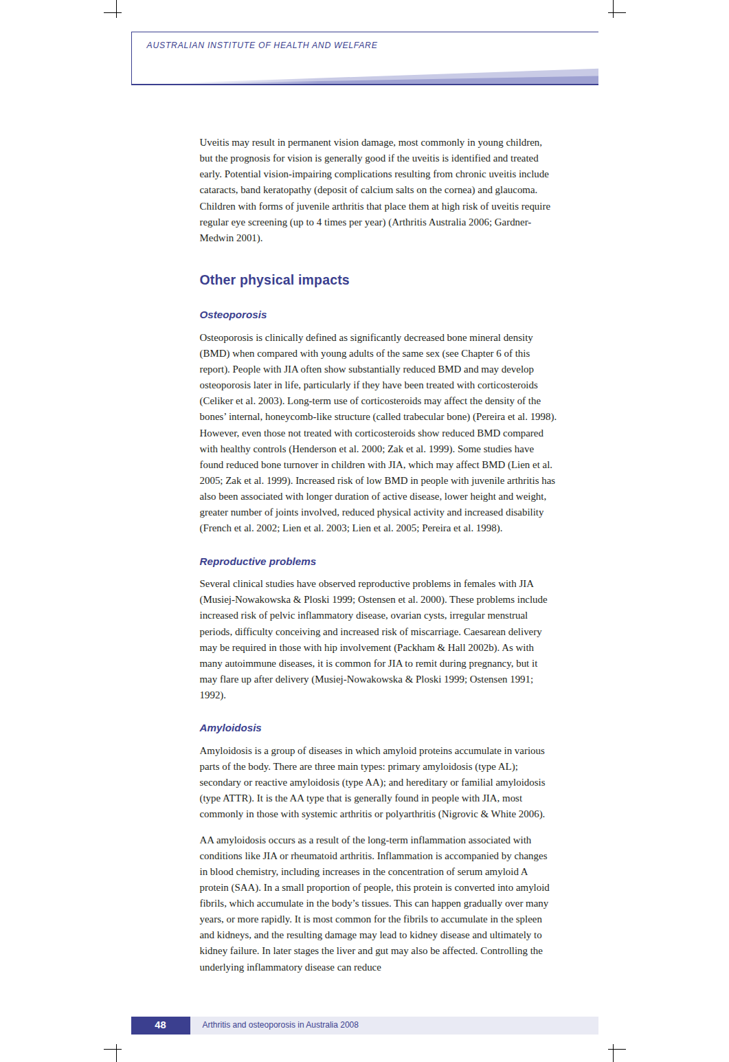Australian Institute of Health and Welfare
Uveitis may result in permanent vision damage, most commonly in young children, but the prognosis for vision is generally good if the uveitis is identified and treated early. Potential vision-impairing complications resulting from chronic uveitis include cataracts, band keratopathy (deposit of calcium salts on the cornea) and glaucoma. Children with forms of juvenile arthritis that place them at high risk of uveitis require regular eye screening (up to 4 times per year) (Arthritis Australia 2006; Gardner-Medwin 2001).
Other physical impacts
Osteoporosis
Osteoporosis is clinically defined as significantly decreased bone mineral density (BMD) when compared with young adults of the same sex (see Chapter 6 of this report). People with JIA often show substantially reduced BMD and may develop osteoporosis later in life, particularly if they have been treated with corticosteroids (Celiker et al. 2003). Long-term use of corticosteroids may affect the density of the bones’ internal, honeycomb-like structure (called trabecular bone) (Pereira et al. 1998). However, even those not treated with corticosteroids show reduced BMD compared with healthy controls (Henderson et al. 2000; Zak et al. 1999). Some studies have found reduced bone turnover in children with JIA, which may affect BMD (Lien et al. 2005; Zak et al. 1999). Increased risk of low BMD in people with juvenile arthritis has also been associated with longer duration of active disease, lower height and weight, greater number of joints involved, reduced physical activity and increased disability (French et al. 2002; Lien et al. 2003; Lien et al. 2005; Pereira et al. 1998).
Reproductive problems
Several clinical studies have observed reproductive problems in females with JIA (Musiej-Nowakowska & Ploski 1999; Ostensen et al. 2000). These problems include increased risk of pelvic inflammatory disease, ovarian cysts, irregular menstrual periods, difficulty conceiving and increased risk of miscarriage. Caesarean delivery may be required in those with hip involvement (Packham & Hall 2002b). As with many autoimmune diseases, it is common for JIA to remit during pregnancy, but it may flare up after delivery (Musiej-Nowakowska & Ploski 1999; Ostensen 1991; 1992).
Amyloidosis
Amyloidosis is a group of diseases in which amyloid proteins accumulate in various parts of the body. There are three main types: primary amyloidosis (type AL); secondary or reactive amyloidosis (type AA); and hereditary or familial amyloidosis (type ATTR). It is the AA type that is generally found in people with JIA, most commonly in those with systemic arthritis or polyarthritis (Nigrovic & White 2006).
AA amyloidosis occurs as a result of the long-term inflammation associated with conditions like JIA or rheumatoid arthritis. Inflammation is accompanied by changes in blood chemistry, including increases in the concentration of serum amyloid A protein (SAA). In a small proportion of people, this protein is converted into amyloid fibrils, which accumulate in the body’s tissues. This can happen gradually over many years, or more rapidly. It is most common for the fibrils to accumulate in the spleen and kidneys, and the resulting damage may lead to kidney disease and ultimately to kidney failure. In later stages the liver and gut may also be affected. Controlling the underlying inflammatory disease can reduce
48
Arthritis and osteoporosis in Australia 2008